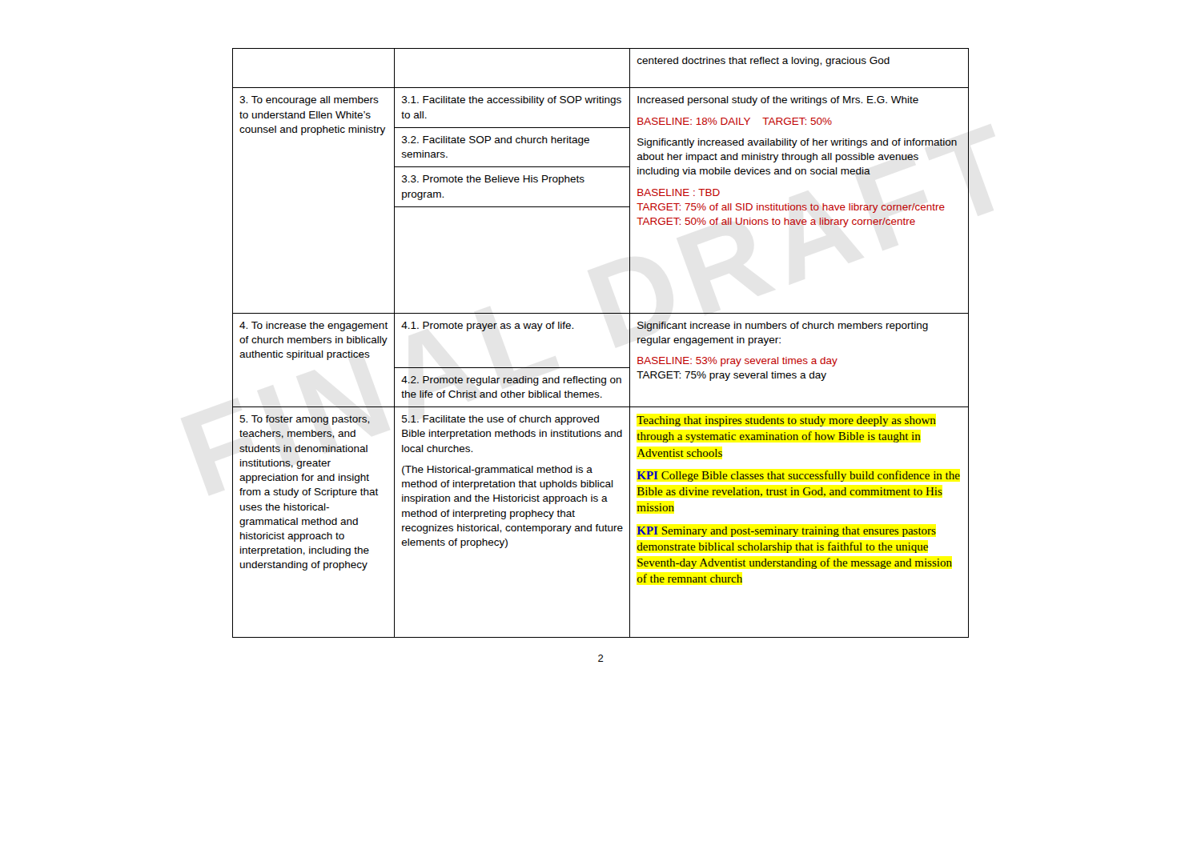FINAL DRAFT
| | | centered doctrines that reflect a loving, gracious God |
| 3. To encourage all members to understand Ellen White’s counsel and prophetic ministry | / 3.1. Facilitate the accessibility of SOP writings to all. / / 3.2. Facilitate SOP and church heritage seminars. / / 3.3. Promote the Believe His Prophets program. / | Increased personal study of the writings of Mrs. E.G. White BASELINE: 18% DAILY TARGET: 50% Significantly increased availability of her writings and of information about her impact and ministry through all possible avenues including via mobile devices and on social media BASELINE : TBD TARGET: 75% of all SID institutions to have library corner/centre TARGET: 50% of all Unions to have a library corner/centre |
| 4. To increase the engagement of church members in biblically authentic spiritual practices | / 4.1. Promote prayer as a way of life. / / 4.2. Promote regular reading and reflecting on the life of Christ and other biblical themes. / | Significant increase in numbers of church members reporting regular engagement in prayer: BASELINE: 53% pray several times a day TARGET: 75% pray several times a day |
| 5. To foster among pastors, teachers, members, and students in denominational institutions, greater appreciation for and insight from a study of Scripture that uses the historical-grammatical method and historicist approach to interpretation, including the understanding of prophecy | 5.1. Facilitate the use of church approved Bible interpretation methods in institutions and local churches. (The Historical-grammatical method is a method of interpretation that upholds biblical inspiration and the Historicist approach is a method of interpreting prophecy that recognizes historical, contemporary and future elements of prophecy) | Teaching that inspires students to study more deeply as shown through a systematic examination of how Bible is taught in Adventist schools KPI College Bible classes that successfully build confidence in the Bible as divine revelation, trust in God, and commitment to His mission KPI Seminary and post-seminary training that ensures pastors demonstrate biblical scholarship that is faithful to the unique Seventh-day Adventist understanding of the message and mission of the remnant church |
2